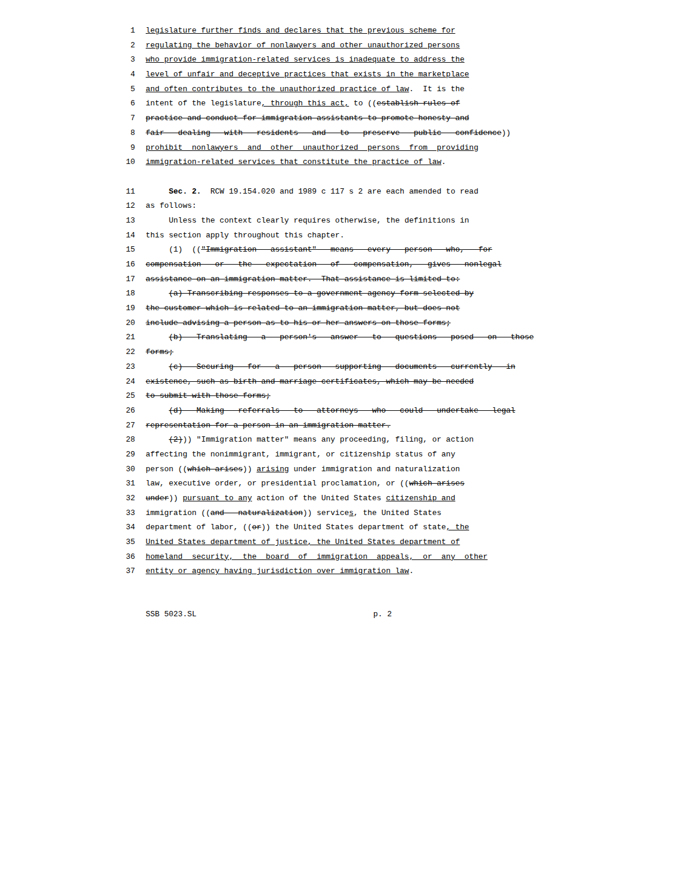1 legislature further finds and declares that the previous scheme for
2 regulating the behavior of nonlawyers and other unauthorized persons
3 who provide immigration-related services is inadequate to address the
4 level of unfair and deceptive practices that exists in the marketplace
5 and often contributes to the unauthorized practice of law. It is the
6 intent of the legislature, through this act, to ((establish rules of
7 practice and conduct for immigration assistants to promote honesty and
8 fair — dealing — with — residents — and — to — preserve — public — confidence))
9 prohibit nonlawyers and other unauthorized persons from providing
10 immigration-related services that constitute the practice of law.
11 Sec. 2. RCW 19.154.020 and 1989 c 117 s 2 are each amended to read
12 as follows:
13 Unless the context clearly requires otherwise, the definitions in
14 this section apply throughout this chapter.
15 (1) (("Immigration — assistant" — means — every — person — who, — for
16 compensation — or — the — expectation — of — compensation, — gives — nonlegal
17 assistance on an immigration matter. That assistance is limited to:
18 (a) Transcribing responses to a government agency form selected by
19 the customer which is related to an immigration matter, but does not
20 include advising a person as to his or her answers on those forms;
21 (b) — Translating — a — person's — answer — to — questions — posed — on — those
22 forms;
23 (c) — Securing — for — a — person — supporting — documents — currently — in
24 existence, such as birth and marriage certificates, which may be needed
25 to submit with those forms;
26 (d) — Making — referrals — to — attorneys — who — could — undertake — legal
27 representation for a person in an immigration matter.
28 (2))) "Immigration matter" means any proceeding, filing, or action
29 affecting the nonimmigrant, immigrant, or citizenship status of any
30 person ((which arises)) arising under immigration and naturalization
31 law, executive order, or presidential proclamation, or ((which arises
32 under)) pursuant to any action of the United States citizenship and
33 immigration ((and — naturalization)) services, the United States
34 department of labor, ((or)) the United States department of state, the
35 United States department of justice, the United States department of
36 homeland security, the board of immigration appeals, or any other
37 entity or agency having jurisdiction over immigration law.
SSB 5023.SL
p. 2